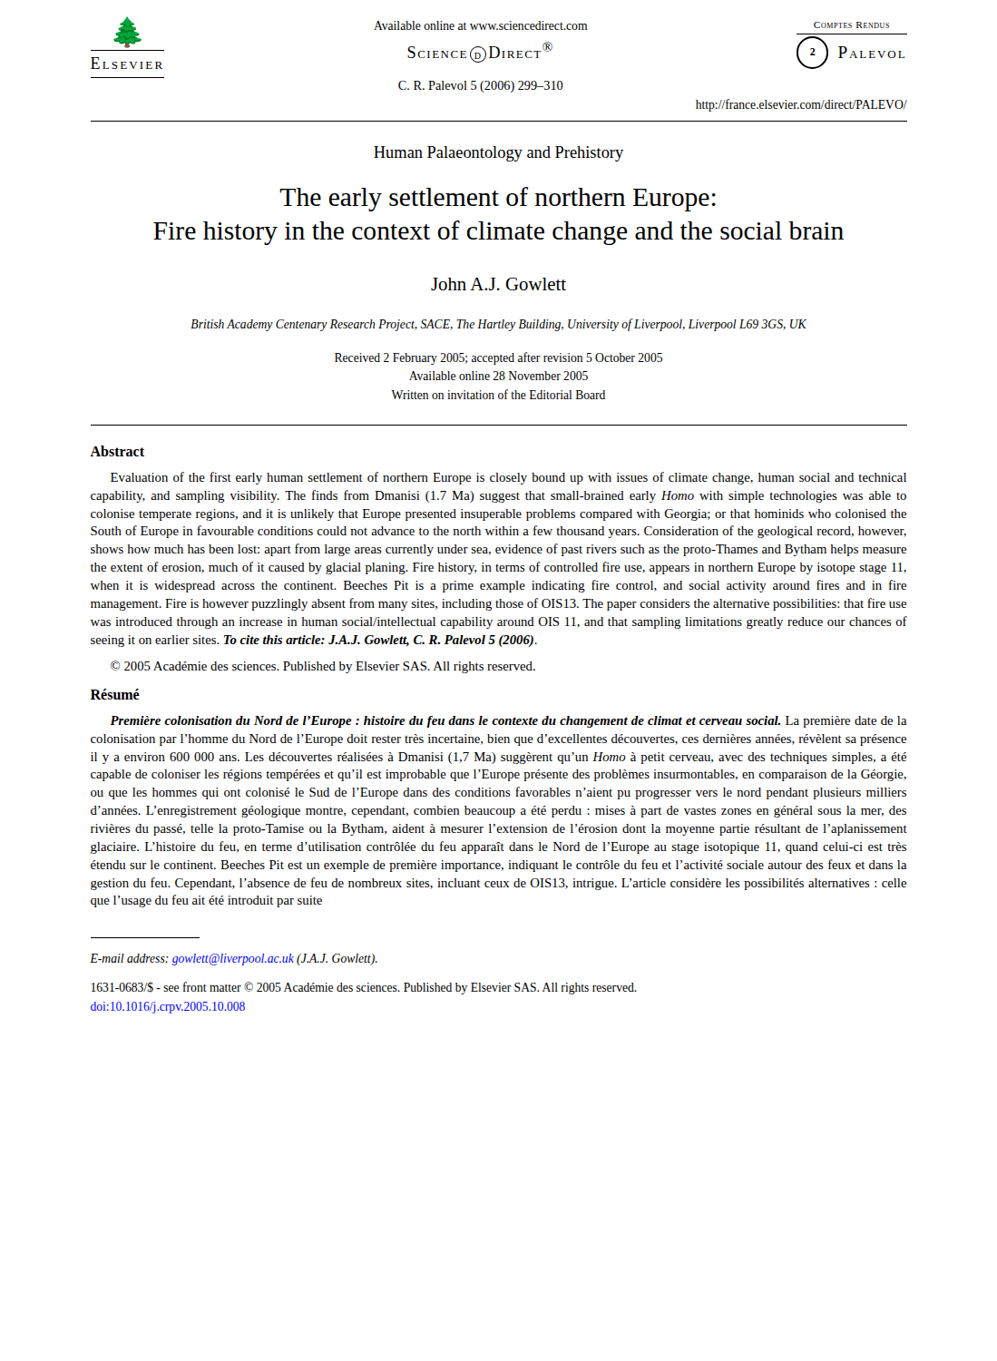🌲 Elsevier
Available online at www.sciencedirect.com
Scienced Direct®
C. R. Palevol 5 (2006) 299–310
Comptes Rendus
2 Palevol
http://france.elsevier.com/direct/PALEVO/
Human Palaeontology and Prehistory
The early settlement of northern Europe:
Fire history in the context of climate change and the social brain
John A.J. Gowlett
British Academy Centenary Research Project, SACE, The Hartley Building, University of Liverpool, Liverpool L69 3GS, UK
Received 2 February 2005; accepted after revision 5 October 2005
Available online 28 November 2005
Written on invitation of the Editorial Board
Abstract
Evaluation of the first early human settlement of northern Europe is closely bound up with issues of climate change, human social and technical capability, and sampling visibility. The finds from Dmanisi (1.7 Ma) suggest that small-brained early Homo with simple technologies was able to colonise temperate regions, and it is unlikely that Europe presented insuperable problems compared with Georgia; or that hominids who colonised the South of Europe in favourable conditions could not advance to the north within a few thousand years. Consideration of the geological record, however, shows how much has been lost: apart from large areas currently under sea, evidence of past rivers such as the proto-Thames and Bytham helps measure the extent of erosion, much of it caused by glacial planing. Fire history, in terms of controlled fire use, appears in northern Europe by isotope stage 11, when it is widespread across the continent. Beeches Pit is a prime example indicating fire control, and social activity around fires and in fire management. Fire is however puzzlingly absent from many sites, including those of OIS13. The paper considers the alternative possibilities: that fire use was introduced through an increase in human social/intellectual capability around OIS 11, and that sampling limitations greatly reduce our chances of seeing it on earlier sites. To cite this article: J.A.J. Gowlett, C. R. Palevol 5 (2006).
© 2005 Académie des sciences. Published by Elsevier SAS. All rights reserved.
Résumé
Première colonisation du Nord de l’Europe : histoire du feu dans le contexte du changement de climat et cerveau social. La première date de la colonisation par l’homme du Nord de l’Europe doit rester très incertaine, bien que d’excellentes découvertes, ces dernières années, révèlent sa présence il y a environ 600 000 ans. Les découvertes réalisées à Dmanisi (1,7 Ma) suggèrent qu’un Homo à petit cerveau, avec des techniques simples, a été capable de coloniser les régions tempérées et qu’il est improbable que l’Europe présente des problèmes insurmontables, en comparaison de la Géorgie, ou que les hommes qui ont colonisé le Sud de l’Europe dans des conditions favorables n’aient pu progresser vers le nord pendant plusieurs milliers d’années. L’enregistrement géologique montre, cependant, combien beaucoup a été perdu : mises à part de vastes zones en général sous la mer, des rivières du passé, telle la proto-Tamise ou la Bytham, aident à mesurer l’extension de l’érosion dont la moyenne partie résultant de l’aplanissement glaciaire. L’histoire du feu, en terme d’utilisation contrôlée du feu apparaît dans le Nord de l’Europe au stage isotopique 11, quand celui-ci est très étendu sur le continent. Beeches Pit est un exemple de première importance, indiquant le contrôle du feu et l’activité sociale autour des feux et dans la gestion du feu. Cependant, l’absence de feu de nombreux sites, incluant ceux de OIS13, intrigue. L’article considère les possibilités alternatives : celle que l’usage du feu ait été introduit par suite
E-mail address: gowlett@liverpool.ac.uk (J.A.J. Gowlett).
1631-0683/$ - see front matter © 2005 Académie des sciences. Published by Elsevier SAS. All rights reserved.
doi:10.1016/j.crpv.2005.10.008